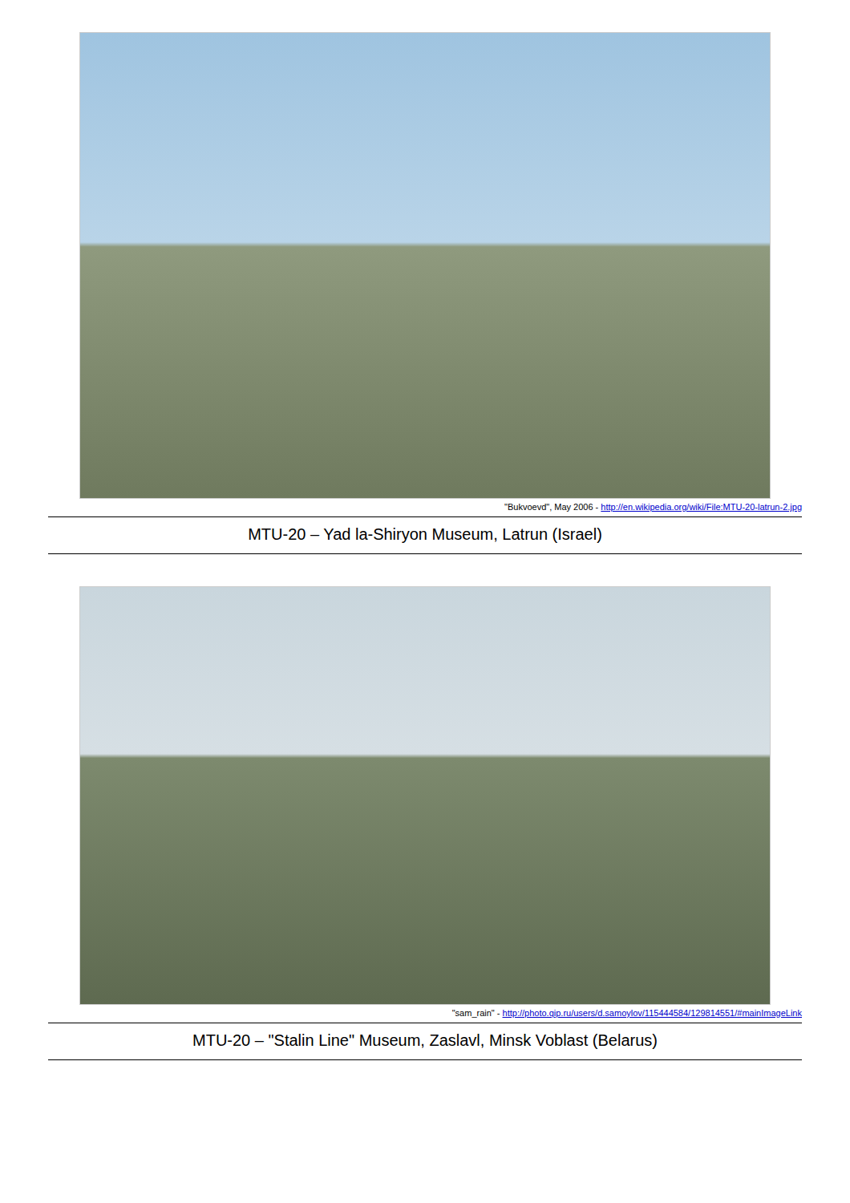"Bukvoevd", May 2006 - http://en.wikipedia.org/wiki/File:MTU-20-latrun-2.jpg
MTU-20 – Yad la-Shiryon Museum, Latrun (Israel)
"sam_rain" - http://photo.qip.ru/users/d.samoylov/115444584/129814551/#mainImageLink
MTU-20 – "Stalin Line" Museum, Zaslavl, Minsk Voblast (Belarus)